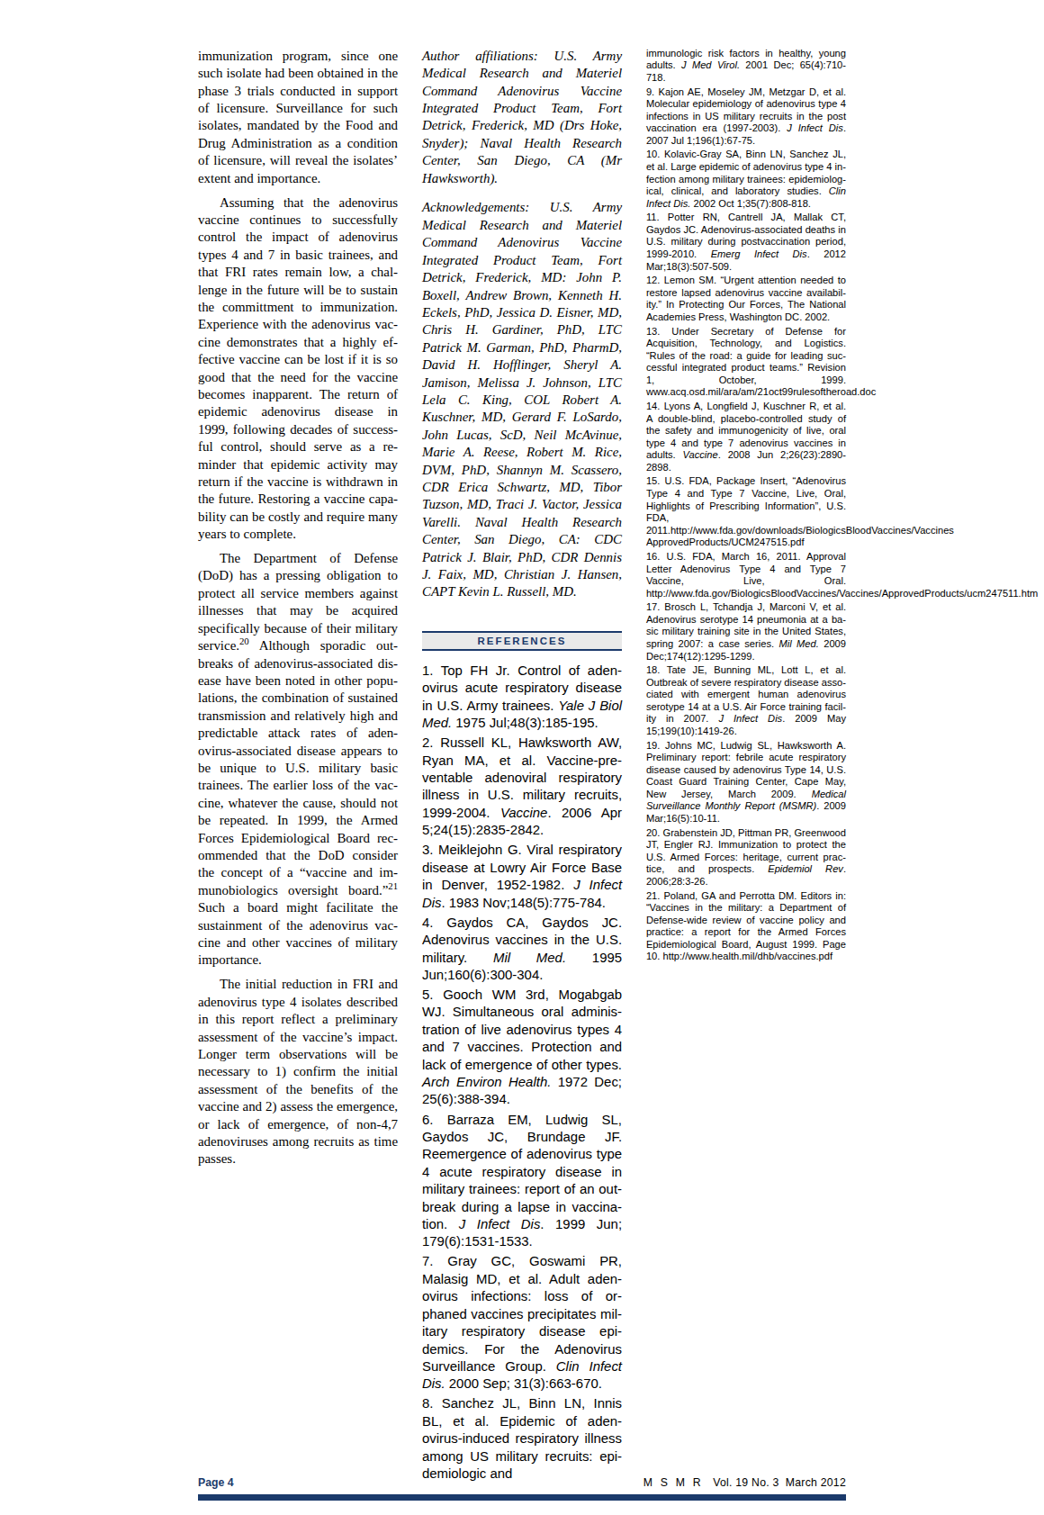immunization program, since one such isolate had been obtained in the phase 3 trials conducted in support of licensure. Surveillance for such isolates, mandated by the Food and Drug Administration as a condition of licensure, will reveal the isolates’ extent and importance.
Assuming that the adenovirus vaccine continues to successfully control the impact of adenovirus types 4 and 7 in basic trainees, and that FRI rates remain low, a challenge in the future will be to sustain the committment to immunization. Experience with the adenovirus vaccine demonstrates that a highly effective vaccine can be lost if it is so good that the need for the vaccine becomes inapparent. The return of epidemic adenovirus disease in 1999, following decades of successful control, should serve as a reminder that epidemic activity may return if the vaccine is withdrawn in the future. Restoring a vaccine capability can be costly and require many years to complete.
The Department of Defense (DoD) has a pressing obligation to protect all service members against illnesses that may be acquired specifically because of their military service.20 Although sporadic outbreaks of adenovirus-associated disease have been noted in other populations, the combination of sustained transmission and relatively high and predictable attack rates of adenovirus-associated disease appears to be unique to U.S. military basic trainees. The earlier loss of the vaccine, whatever the cause, should not be repeated. In 1999, the Armed Forces Epidemiological Board recommended that the DoD consider the concept of a “vaccine and immunobiologics oversight board.”21 Such a board might facilitate the sustainment of the adenovirus vaccine and other vaccines of military importance.
The initial reduction in FRI and adenovirus type 4 isolates described in this report reflect a preliminary assessment of the vaccine’s impact. Longer term observations will be necessary to 1) confirm the initial assessment of the benefits of the vaccine and 2) assess the emergence, or lack of emergence, of non-4,7 adenoviruses among recruits as time passes.
Author affiliations: U.S. Army Medical Research and Materiel Command Adenovirus Vaccine Integrated Product Team, Fort Detrick, Frederick, MD (Drs Hoke, Snyder); Naval Health Research Center, San Diego, CA (Mr Hawksworth).
Acknowledgements: U.S. Army Medical Research and Materiel Command Adenovirus Vaccine Integrated Product Team, Fort Detrick, Frederick, MD: John P. Boxell, Andrew Brown, Kenneth H. Eckels, PhD, Jessica D. Eisner, MD, Chris H. Gardiner, PhD, LTC Patrick M. Garman, PhD, PharmD, David H. Hofflinger, Sheryl A. Jamison, Melissa J. Johnson, LTC Lela C. King, COL Robert A. Kuschner, MD, Gerard F. LoSardo, John Lucas, ScD, Neil McAvinue, Marie A. Reese, Robert M. Rice, DVM, PhD, Shannyn M. Scassero, CDR Erica Schwartz, MD, Tibor Tuzson, MD, Traci J. Vactor, Jessica Varelli. Naval Health Research Center, San Diego, CA: CDC Patrick J. Blair, PhD, CDR Dennis J. Faix, MD, Christian J. Hansen, CAPT Kevin L. Russell, MD.
REFERENCES
1. Top FH Jr. Control of adenovirus acute respiratory disease in U.S. Army trainees. Yale J Biol Med. 1975 Jul;48(3):185-195.
2. Russell KL, Hawksworth AW, Ryan MA, et al. Vaccine-preventable adenoviral respiratory illness in U.S. military recruits, 1999-2004. Vaccine. 2006 Apr 5;24(15):2835-2842.
3. Meiklejohn G. Viral respiratory disease at Lowry Air Force Base in Denver, 1952-1982. J Infect Dis. 1983 Nov;148(5):775-784.
4. Gaydos CA, Gaydos JC. Adenovirus vaccines in the U.S. military. Mil Med. 1995 Jun;160(6):300-304.
5. Gooch WM 3rd, Mogabgab WJ. Simultaneous oral administration of live adenovirus types 4 and 7 vaccines. Protection and lack of emergence of other types. Arch Environ Health. 1972 Dec; 25(6):388-394.
6. Barraza EM, Ludwig SL, Gaydos JC, Brundage JF. Reemergence of adenovirus type 4 acute respiratory disease in military trainees: report of an outbreak during a lapse in vaccination. J Infect Dis. 1999 Jun; 179(6):1531-1533.
7. Gray GC, Goswami PR, Malasig MD, et al. Adult adenovirus infections: loss of orphaned vaccines precipitates military respiratory disease epidemics. For the Adenovirus Surveillance Group. Clin Infect Dis. 2000 Sep; 31(3):663-670.
8. Sanchez JL, Binn LN, Innis BL, et al. Epidemic of adenovirus-induced respiratory illness among US military recruits: epidemiologic and
immunologic risk factors in healthy, young adults. J Med Virol. 2001 Dec; 65(4):710-718.
9. Kajon AE, Moseley JM, Metzgar D, et al. Molecular epidemiology of adenovirus type 4 infections in US military recruits in the post vaccination era (1997-2003). J Infect Dis. 2007 Jul 1;196(1):67-75.
10. Kolavic-Gray SA, Binn LN, Sanchez JL, et al. Large epidemic of adenovirus type 4 infection among military trainees: epidemiological, clinical, and laboratory studies. Clin Infect Dis. 2002 Oct 1;35(7):808-818.
11. Potter RN, Cantrell JA, Mallak CT, Gaydos JC. Adenovirus-associated deaths in U.S. military during postvaccination period, 1999-2010. Emerg Infect Dis. 2012 Mar;18(3):507-509.
12. Lemon SM. “Urgent attention needed to restore lapsed adenovirus vaccine availability.” In Protecting Our Forces, The National Academies Press, Washington DC. 2002.
13. Under Secretary of Defense for Acquisition, Technology, and Logistics. “Rules of the road: a guide for leading successful integrated product teams.” Revision 1, October, 1999. www.acq.osd.mil/ara/am/21oct99rulesoftheroad.doc
14. Lyons A, Longfield J, Kuschner R, et al. A double-blind, placebo-controlled study of the safety and immunogenicity of live, oral type 4 and type 7 adenovirus vaccines in adults. Vaccine. 2008 Jun 2;26(23):2890-2898.
15. U.S. FDA, Package Insert, “Adenovirus Type 4 and Type 7 Vaccine, Live, Oral, Highlights of Prescribing Information”, U.S. FDA, 2011.http://www.fda.gov/downloads/BiologicsBloodVaccines/Vaccines ApprovedProducts/UCM247515.pdf
16. U.S. FDA, March 16, 2011. Approval Letter Adenovirus Type 4 and Type 7 Vaccine, Live, Oral. http://www.fda.gov/BiologicsBloodVaccines/Vaccines/ApprovedProducts/ucm247511.htm
17. Brosch L, Tchandja J, Marconi V, et al. Adenovirus serotype 14 pneumonia at a basic military training site in the United States, spring 2007: a case series. Mil Med. 2009 Dec;174(12):1295-1299.
18. Tate JE, Bunning ML, Lott L, et al. Outbreak of severe respiratory disease associated with emergent human adenovirus serotype 14 at a U.S. Air Force training facility in 2007. J Infect Dis. 2009 May 15;199(10):1419-26.
19. Johns MC, Ludwig SL, Hawksworth A. Preliminary report: febrile acute respiratory disease caused by adenovirus Type 14, U.S. Coast Guard Training Center, Cape May, New Jersey, March 2009. Medical Surveillance Monthly Report (MSMR). 2009 Mar;16(5):10-11.
20. Grabenstein JD, Pittman PR, Greenwood JT, Engler RJ. Immunization to protect the U.S. Armed Forces: heritage, current practice, and prospects. Epidemiol Rev. 2006;28:3-26.
21. Poland, GA and Perrotta DM. Editors in: “Vaccines in the military: a Department of Defense-wide review of vaccine policy and practice: a report for the Armed Forces Epidemiological Board, August 1999. Page 10. http://www.health.mil/dhb/vaccines.pdf
Page 4
M S M R Vol. 19 No. 3 March 2012